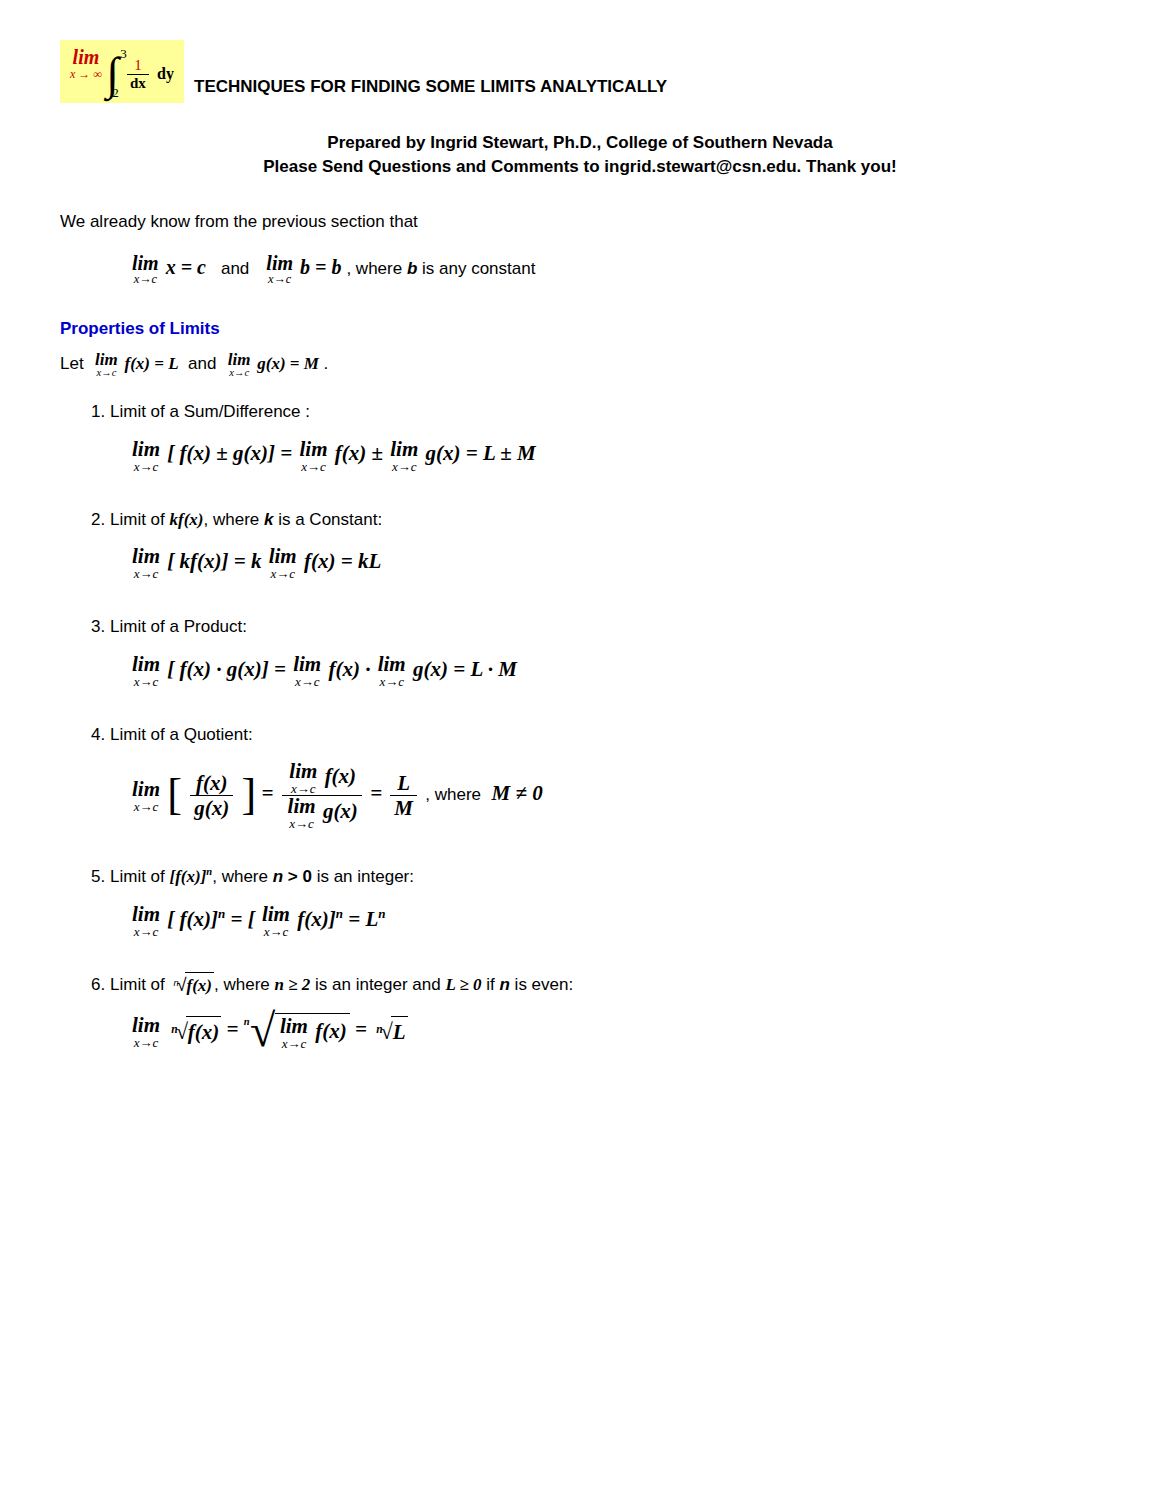limx → ∞ ∫32 1 dx dy
TECHNIQUES FOR FINDING SOME LIMITS ANALYTICALLY
Prepared by Ingrid Stewart, Ph.D., College of Southern Nevada
Please Send Questions and Comments to ingrid.stewart@csn.edu. Thank you!
We already know from the previous section that
limx→c x = c and limx→c b = b , where b is any constant
Properties of Limits
Let limx→c f(x) = L and limx→c g(x) = M .
Limit of a Sum/Difference :
limx→c [ f(x) ± g(x)] = limx→c f(x) ± limx→c g(x) = L ± M
Limit of kf(x), where k is a Constant:
limx→c [ kf(x)] = k limx→c f(x) = kL
Limit of a Product:
limx→c [ f(x) · g(x)] = limx→c f(x) · limx→c g(x) = L · M
Limit of a Quotient:
limx→c [ f(x) g(x) ] = limx→c f(x) limx→c g(x) = LM , where M ≠ 0
Limit of [f(x)]n, where n > 0 is an integer:
limx→c [ f(x)]n = [ limx→c f(x)]n = Ln
Limit of n√f(x), where n ≥ 2 is an integer and L ≥ 0 if n is even:
limx→c n√f(x) = n√limx→c f(x) = n√L